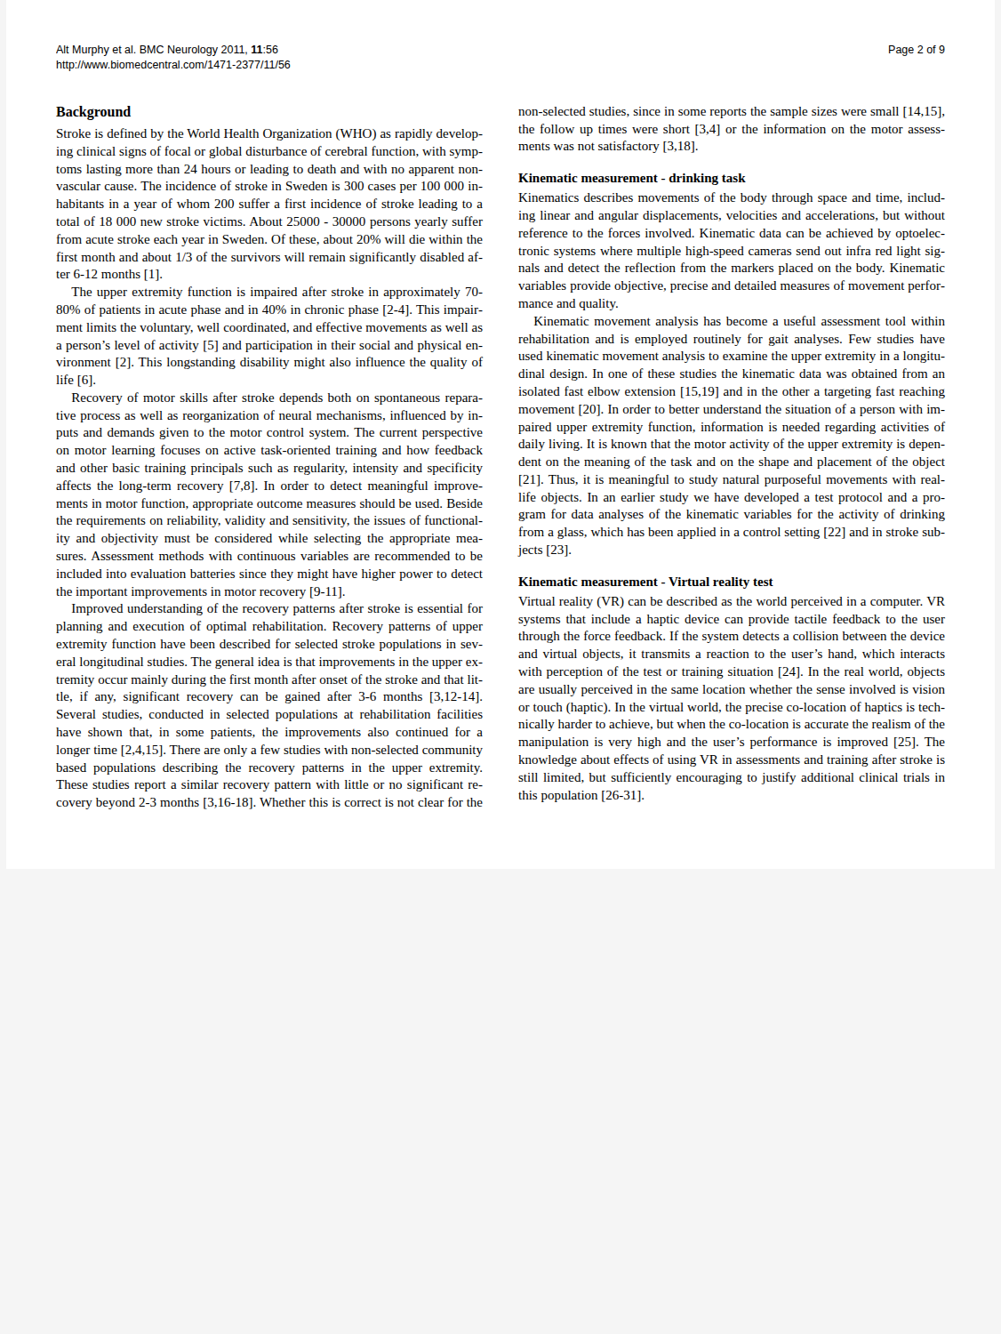Alt Murphy et al. BMC Neurology 2011, 11:56 http://www.biomedcentral.com/1471-2377/11/56
Page 2 of 9
Background
Stroke is defined by the World Health Organization (WHO) as rapidly developing clinical signs of focal or global disturbance of cerebral function, with symptoms lasting more than 24 hours or leading to death and with no apparent non-vascular cause. The incidence of stroke in Sweden is 300 cases per 100 000 inhabitants in a year of whom 200 suffer a first incidence of stroke leading to a total of 18 000 new stroke victims. About 25000 - 30000 persons yearly suffer from acute stroke each year in Sweden. Of these, about 20% will die within the first month and about 1/3 of the survivors will remain significantly disabled after 6-12 months [1].
The upper extremity function is impaired after stroke in approximately 70-80% of patients in acute phase and in 40% in chronic phase [2-4]. This impairment limits the voluntary, well coordinated, and effective movements as well as a person’s level of activity [5] and participation in their social and physical environment [2]. This longstanding disability might also influence the quality of life [6].
Recovery of motor skills after stroke depends both on spontaneous reparative process as well as reorganization of neural mechanisms, influenced by inputs and demands given to the motor control system. The current perspective on motor learning focuses on active task-oriented training and how feedback and other basic training principals such as regularity, intensity and specificity affects the long-term recovery [7,8]. In order to detect meaningful improvements in motor function, appropriate outcome measures should be used. Beside the requirements on reliability, validity and sensitivity, the issues of functionality and objectivity must be considered while selecting the appropriate measures. Assessment methods with continuous variables are recommended to be included into evaluation batteries since they might have higher power to detect the important improvements in motor recovery [9-11].
Improved understanding of the recovery patterns after stroke is essential for planning and execution of optimal rehabilitation. Recovery patterns of upper extremity function have been described for selected stroke populations in several longitudinal studies. The general idea is that improvements in the upper extremity occur mainly during the first month after onset of the stroke and that little, if any, significant recovery can be gained after 3-6 months [3,12-14]. Several studies, conducted in selected populations at rehabilitation facilities have shown that, in some patients, the improvements also continued for a longer time [2,4,15]. There are only a few studies with non-selected community based populations describing the recovery patterns in the upper extremity. These studies report a similar recovery pattern with little or no significant recovery beyond 2-3 months [3,16-18]. Whether this is correct is not clear for the non-selected studies, since in some reports the sample sizes were small [14,15], the follow up times were short [3,4] or the information on the motor assessments was not satisfactory [3,18].
Kinematic measurement - drinking task
Kinematics describes movements of the body through space and time, including linear and angular displacements, velocities and accelerations, but without reference to the forces involved. Kinematic data can be achieved by optoelectronic systems where multiple high-speed cameras send out infra red light signals and detect the reflection from the markers placed on the body. Kinematic variables provide objective, precise and detailed measures of movement performance and quality.
Kinematic movement analysis has become a useful assessment tool within rehabilitation and is employed routinely for gait analyses. Few studies have used kinematic movement analysis to examine the upper extremity in a longitudinal design. In one of these studies the kinematic data was obtained from an isolated fast elbow extension [15,19] and in the other a targeting fast reaching movement [20]. In order to better understand the situation of a person with impaired upper extremity function, information is needed regarding activities of daily living. It is known that the motor activity of the upper extremity is dependent on the meaning of the task and on the shape and placement of the object [21]. Thus, it is meaningful to study natural purposeful movements with real-life objects. In an earlier study we have developed a test protocol and a program for data analyses of the kinematic variables for the activity of drinking from a glass, which has been applied in a control setting [22] and in stroke subjects [23].
Kinematic measurement - Virtual reality test
Virtual reality (VR) can be described as the world perceived in a computer. VR systems that include a haptic device can provide tactile feedback to the user through the force feedback. If the system detects a collision between the device and virtual objects, it transmits a reaction to the user’s hand, which interacts with perception of the test or training situation [24]. In the real world, objects are usually perceived in the same location whether the sense involved is vision or touch (haptic). In the virtual world, the precise co-location of haptics is technically harder to achieve, but when the co-location is accurate the realism of the manipulation is very high and the user’s performance is improved [25]. The knowledge about effects of using VR in assessments and training after stroke is still limited, but sufficiently encouraging to justify additional clinical trials in this population [26-31].